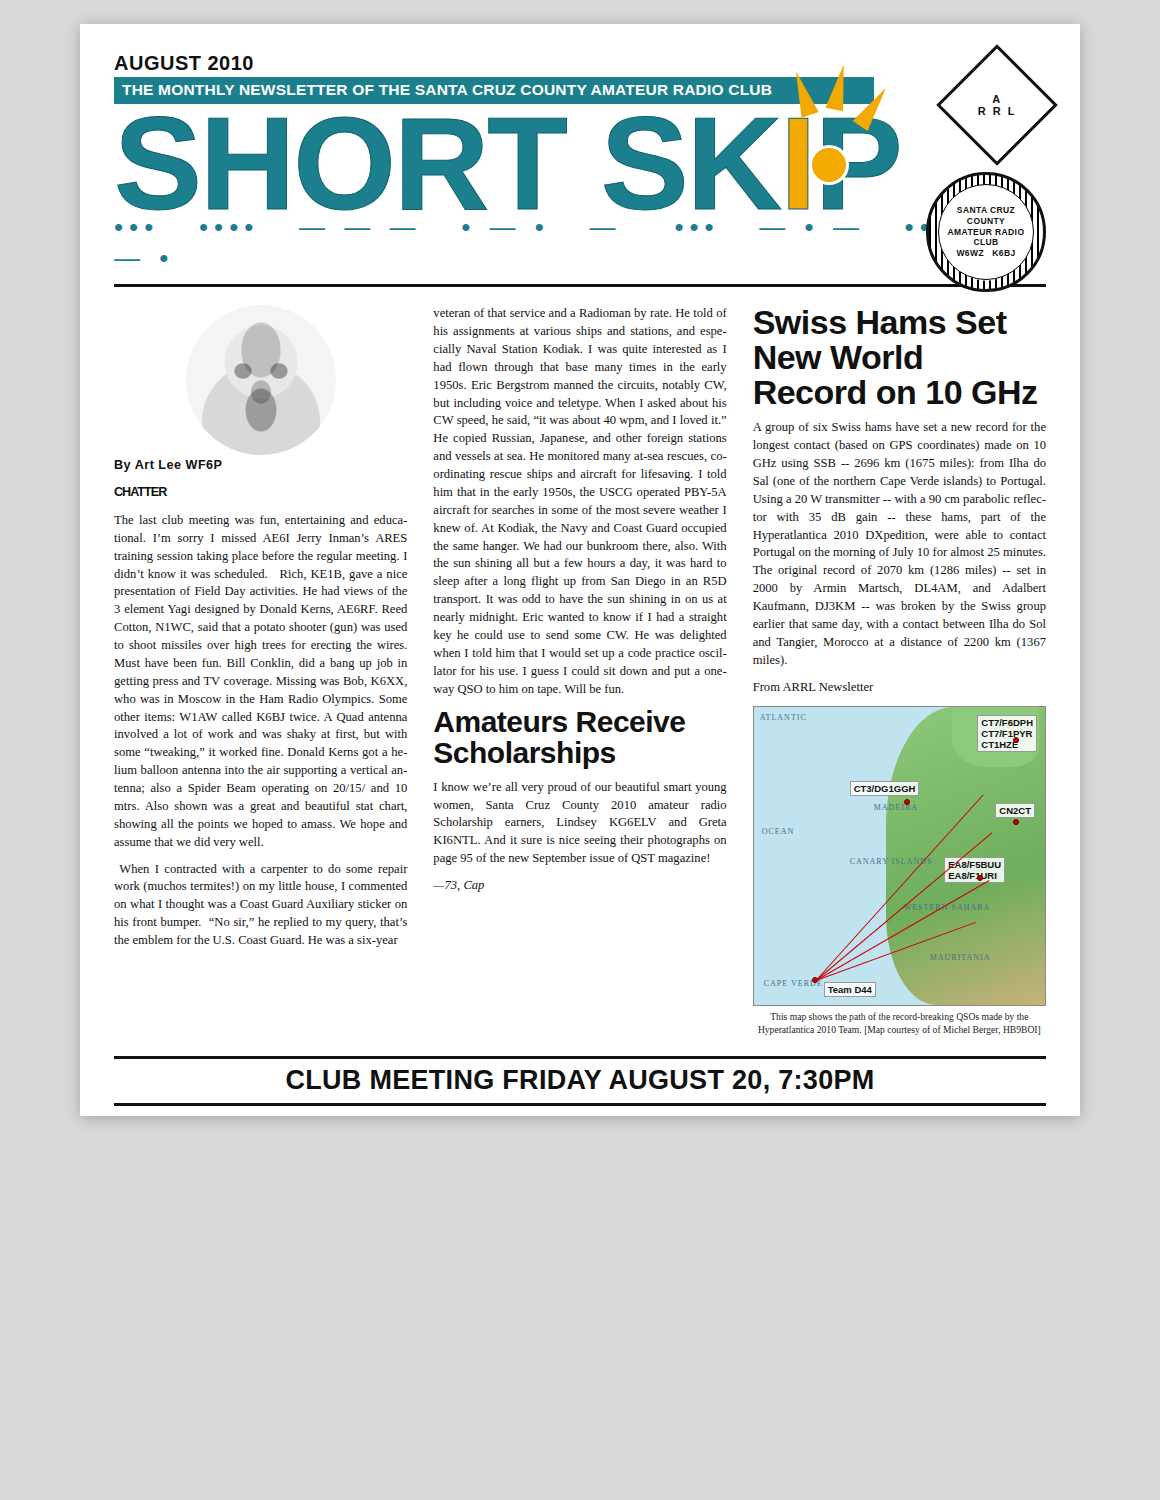AUGUST 2010
The Monthly Newsletter of the Santa Cruz County Amateur Radio Club
A
R R L
SANTA CRUZ COUNTY
AMATEUR RADIO CLUB
W6WZ K6BJ
Short Skip
••• •••• — — — • — • — ••• — • — •• • — — •
By Art Lee WF6P
Chatter
The last club meeting was fun, entertaining and educational. I’m sorry I missed AE6I Jerry Inman’s ARES training session taking place before the regular meeting. I didn’t know it was scheduled. Rich, KE1B, gave a nice presentation of Field Day activities. He had views of the 3 element Yagi designed by Donald Kerns, AE6RF. Reed Cotton, N1WC, said that a potato shooter (gun) was used to shoot missiles over high trees for erecting the wires. Must have been fun. Bill Conklin, did a bang up job in getting press and TV coverage. Missing was Bob, K6XX, who was in Moscow in the Ham Radio Olympics. Some other items: W1AW called K6BJ twice. A Quad antenna involved a lot of work and was shaky at first, but with some “tweaking,” it worked fine. Donald Kerns got a helium balloon antenna into the air supporting a vertical antenna; also a Spider Beam operating on 20/15/ and 10 mtrs. Also shown was a great and beautiful stat chart, showing all the points we hoped to amass. We hope and assume that we did very well.
When I contracted with a carpenter to do some repair work (muchos termites!) on my little house, I commented on what I thought was a Coast Guard Auxiliary sticker on his front bumper. “No sir,” he replied to my query, that’s the emblem for the U.S. Coast Guard. He was a six-year
veteran of that service and a Radioman by rate. He told of his assignments at various ships and stations, and especially Naval Station Kodiak. I was quite interested as I had flown through that base many times in the early 1950s. Eric Bergstrom manned the circuits, notably CW, but including voice and teletype. When I asked about his CW speed, he said, “it was about 40 wpm, and I loved it.” He copied Russian, Japanese, and other foreign stations and vessels at sea. He monitored many at-sea rescues, coordinating rescue ships and aircraft for lifesaving. I told him that in the early 1950s, the USCG operated PBY-5A aircraft for searches in some of the most severe weather I knew of. At Kodiak, the Navy and Coast Guard occupied the same hanger. We had our bunkroom there, also. With the sun shining all but a few hours a day, it was hard to sleep after a long flight up from San Diego in an R5D transport. It was odd to have the sun shining in on us at nearly midnight. Eric wanted to know if I had a straight key he could use to send some CW. He was delighted when I told him that I would set up a code practice oscillator for his use. I guess I could sit down and put a one-way QSO to him on tape. Will be fun.
Amateurs Receive Scholarships
I know we’re all very proud of our beautiful smart young women, Santa Cruz County 2010 amateur radio Scholarship earners, Lindsey KG6ELV and Greta KI6NTL. And it sure is nice seeing their photographs on page 95 of the new September issue of QST magazine!
—73, Cap
Swiss Hams Set New World Record on 10 GHz
A group of six Swiss hams have set a new record for the longest contact (based on GPS coordinates) made on 10 GHz using SSB -- 2696 km (1675 miles): from Ilha do Sal (one of the northern Cape Verde islands) to Portugal. Using a 20 W transmitter -- with a 90 cm parabolic reflector with 35 dB gain -- these hams, part of the Hyperatlantica 2010 DXpedition, were able to contact Portugal on the morning of July 10 for almost 25 minutes. The original record of 2070 km (1286 miles) -- set in 2000 by Armin Martsch, DL4AM, and Adalbert Kaufmann, DJ3KM -- was broken by the Swiss group earlier that same day, with a contact between Ilha do Sol and Tangier, Morocco at a distance of 2200 km (1367 miles).
From ARRL Newsletter
ATLANTIC OCEAN MADEIRA CANARY ISLANDS WESTERN SAHARA MAURITANIA CAPE VERDE CT7/F6DPH
CT7/F1PYR
CT1HZE CT3/DG1GGH CN2CT EA8/F5BUU
EA8/F1URI Team D44
This map shows the path of the record-breaking QSOs made by the Hyperatlantica 2010 Team. [Map courtesy of of Michel Berger, HB9BOI]
Club Meeting Friday August 20, 7:30pm